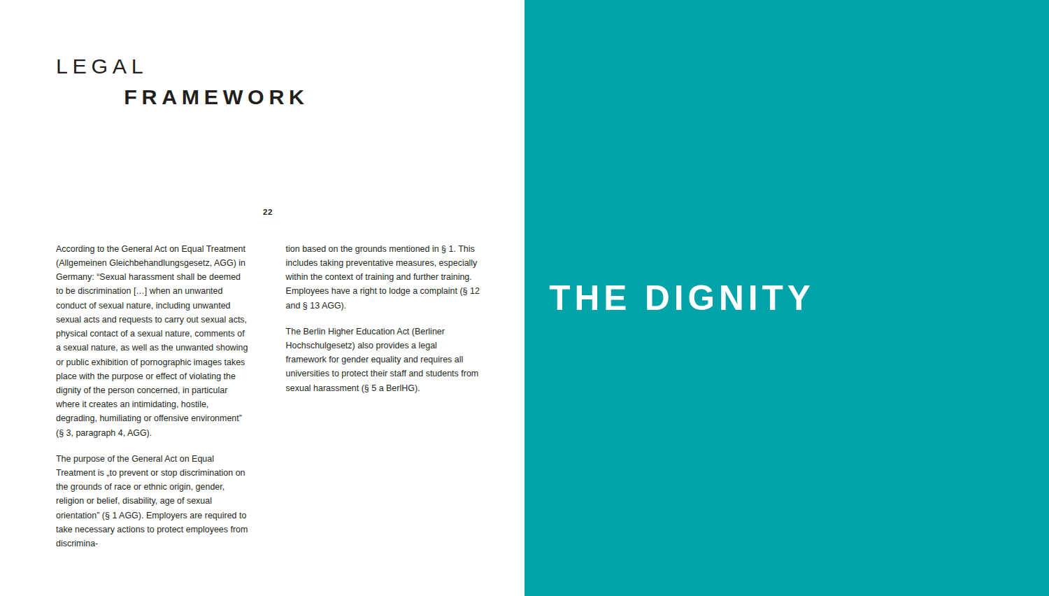LEGAL FRAMEWORK
22
According to the General Act on Equal Treatment (Allgemeinen Gleichbehandlungsgesetz, AGG) in Germany: “Sexual harassment shall be deemed to be discrimination […] when an unwanted conduct of sexual nature, including unwanted sexual acts and requests to carry out sexual acts, physical contact of a sexual nature, comments of a sexual nature, as well as the unwanted showing or public exhibition of pornographic images takes place with the purpose or effect of violating the dignity of the person concerned, in particular where it creates an intimidating, hostile, degrading, humiliating or offensive environment” (§ 3, paragraph 4, AGG).
The purpose of the General Act on Equal Treatment is „to prevent or stop discrimination on the grounds of race or ethnic origin, gender, religion or belief, disability, age of sexual orientation” (§ 1 AGG). Employers are required to take necessary actions to protect employees from discrimina-
tion based on the grounds mentioned in § 1. This includes taking preventative measures, especially within the context of training and further training. Employees have a right to lodge a complaint (§ 12 and § 13 AGG).
The Berlin Higher Education Act (Berliner Hochschulgesetz) also provides a legal framework for gender equality and requires all universities to protect their staff and students from sexual harassment (§ 5 a BerlHG).
THE DIGNITY